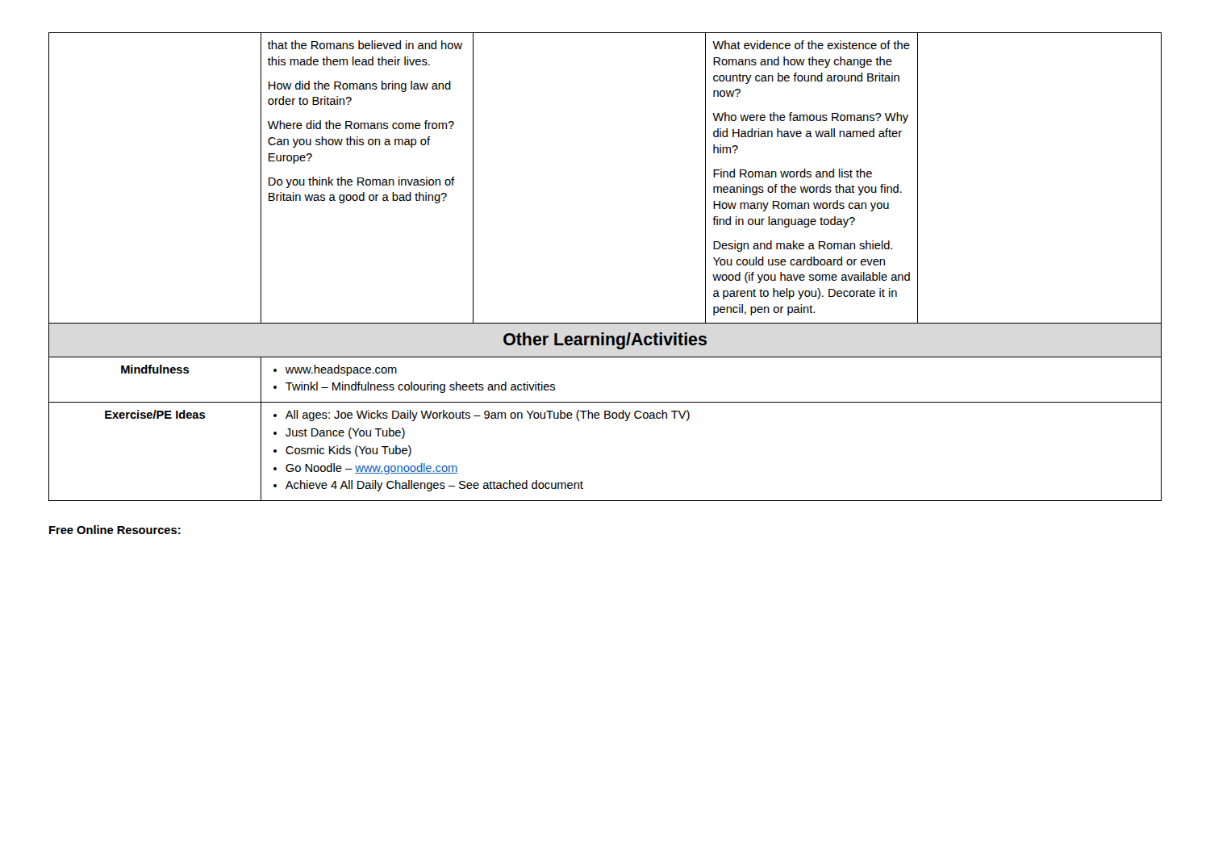| | that the Romans believed in and how this made them lead their lives. How did the Romans bring law and order to Britain? Where did the Romans come from? Can you show this on a map of Europe? Do you think the Roman invasion of Britain was a good or a bad thing? | | What evidence of the existence of the Romans and how they change the country can be found around Britain now? Who were the famous Romans? Why did Hadrian have a wall named after him? Find Roman words and list the meanings of the words that you find. How many Roman words can you find in our language today? Design and make a Roman shield. You could use cardboard or even wood (if you have some available and a parent to help you). Decorate it in pencil, pen or paint. | |
| Other Learning/Activities |
| Mindfulness | www.headspace.com Twinkl – Mindfulness colouring sheets and activities |
| Exercise/PE Ideas | All ages: Joe Wicks Daily Workouts – 9am on YouTube (The Body Coach TV) Just Dance (You Tube) Cosmic Kids (You Tube) Go Noodle – www.gonoodle.com Achieve 4 All Daily Challenges – See attached document |
Free Online Resources: